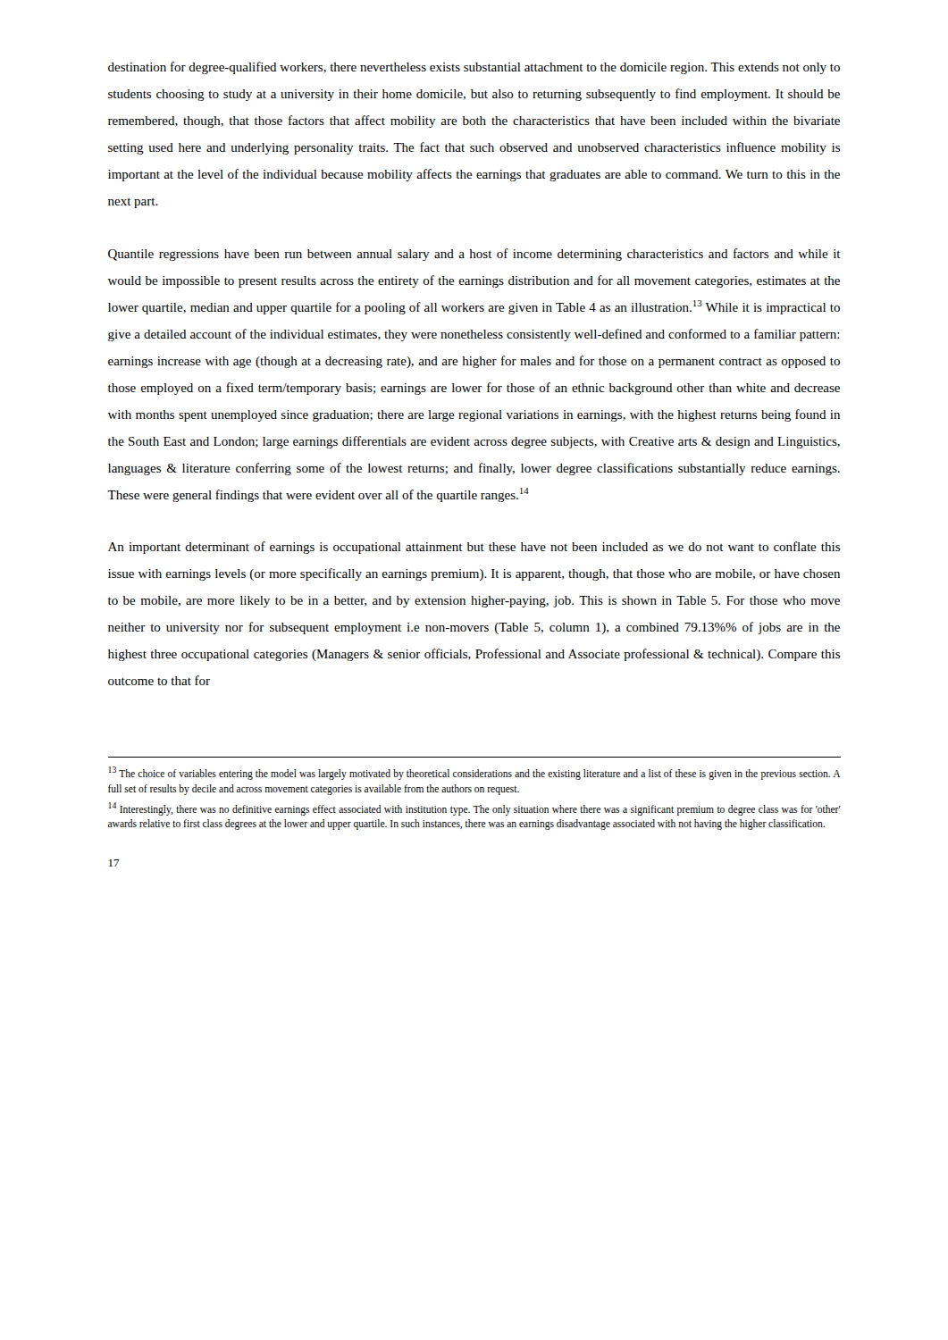destination for degree-qualified workers, there nevertheless exists substantial attachment to the domicile region. This extends not only to students choosing to study at a university in their home domicile, but also to returning subsequently to find employment. It should be remembered, though, that those factors that affect mobility are both the characteristics that have been included within the bivariate setting used here and underlying personality traits. The fact that such observed and unobserved characteristics influence mobility is important at the level of the individual because mobility affects the earnings that graduates are able to command. We turn to this in the next part.
Quantile regressions have been run between annual salary and a host of income determining characteristics and factors and while it would be impossible to present results across the entirety of the earnings distribution and for all movement categories, estimates at the lower quartile, median and upper quartile for a pooling of all workers are given in Table 4 as an illustration.13 While it is impractical to give a detailed account of the individual estimates, they were nonetheless consistently well-defined and conformed to a familiar pattern: earnings increase with age (though at a decreasing rate), and are higher for males and for those on a permanent contract as opposed to those employed on a fixed term/temporary basis; earnings are lower for those of an ethnic background other than white and decrease with months spent unemployed since graduation; there are large regional variations in earnings, with the highest returns being found in the South East and London; large earnings differentials are evident across degree subjects, with Creative arts & design and Linguistics, languages & literature conferring some of the lowest returns; and finally, lower degree classifications substantially reduce earnings. These were general findings that were evident over all of the quartile ranges.14
An important determinant of earnings is occupational attainment but these have not been included as we do not want to conflate this issue with earnings levels (or more specifically an earnings premium). It is apparent, though, that those who are mobile, or have chosen to be mobile, are more likely to be in a better, and by extension higher-paying, job. This is shown in Table 5. For those who move neither to university nor for subsequent employment i.e non-movers (Table 5, column 1), a combined 79.13%% of jobs are in the highest three occupational categories (Managers & senior officials, Professional and Associate professional & technical). Compare this outcome to that for
13 The choice of variables entering the model was largely motivated by theoretical considerations and the existing literature and a list of these is given in the previous section. A full set of results by decile and across movement categories is available from the authors on request.
14 Interestingly, there was no definitive earnings effect associated with institution type. The only situation where there was a significant premium to degree class was for 'other' awards relative to first class degrees at the lower and upper quartile. In such instances, there was an earnings disadvantage associated with not having the higher classification.
17